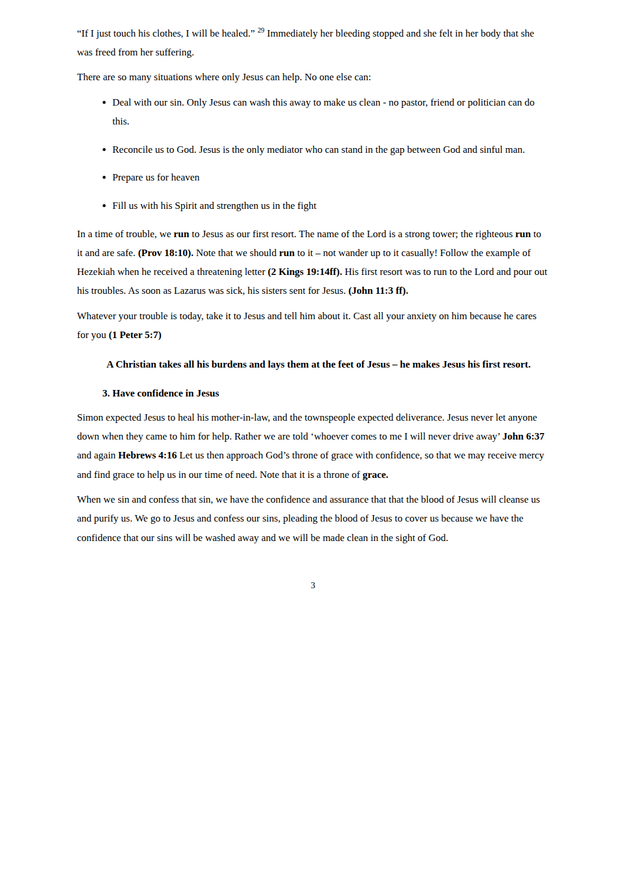“If I just touch his clothes, I will be healed.” 29 Immediately her bleeding stopped and she felt in her body that she was freed from her suffering.
There are so many situations where only Jesus can help. No one else can:
Deal with our sin. Only Jesus can wash this away to make us clean - no pastor, friend or politician can do this.
Reconcile us to God. Jesus is the only mediator who can stand in the gap between God and sinful man.
Prepare us for heaven
Fill us with his Spirit and strengthen us in the fight
In a time of trouble, we run to Jesus as our first resort. The name of the Lord is a strong tower; the righteous run to it and are safe. (Prov 18:10). Note that we should run to it – not wander up to it casually! Follow the example of Hezekiah when he received a threatening letter (2 Kings 19:14ff). His first resort was to run to the Lord and pour out his troubles. As soon as Lazarus was sick, his sisters sent for Jesus. (John 11:3 ff).
Whatever your trouble is today, take it to Jesus and tell him about it. Cast all your anxiety on him because he cares for you (1 Peter 5:7)
A Christian takes all his burdens and lays them at the feet of Jesus – he makes Jesus his first resort.
Have confidence in Jesus
Simon expected Jesus to heal his mother-in-law, and the townspeople expected deliverance. Jesus never let anyone down when they came to him for help. Rather we are told ‘whoever comes to me I will never drive away’ John 6:37 and again Hebrews 4:16 Let us then approach God’s throne of grace with confidence, so that we may receive mercy and find grace to help us in our time of need. Note that it is a throne of grace.
When we sin and confess that sin, we have the confidence and assurance that that the blood of Jesus will cleanse us and purify us. We go to Jesus and confess our sins, pleading the blood of Jesus to cover us because we have the confidence that our sins will be washed away and we will be made clean in the sight of God.
3